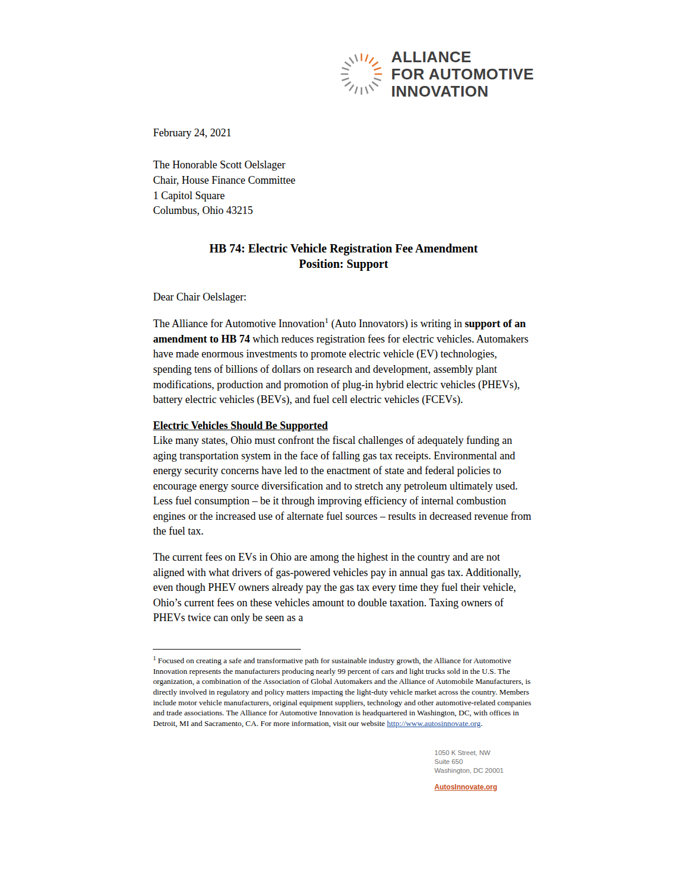Alliance
for Automotive
Innovation
February 24, 2021
The Honorable Scott Oelslager
Chair, House Finance Committee
1 Capitol Square
Columbus, Ohio 43215
HB 74: Electric Vehicle Registration Fee Amendment Position: Support
Dear Chair Oelslager:
The Alliance for Automotive Innovation1 (Auto Innovators) is writing in support of an amendment to HB 74 which reduces registration fees for electric vehicles. Automakers have made enormous investments to promote electric vehicle (EV) technologies, spending tens of billions of dollars on research and development, assembly plant modifications, production and promotion of plug-in hybrid electric vehicles (PHEVs), battery electric vehicles (BEVs), and fuel cell electric vehicles (FCEVs).
Electric Vehicles Should Be Supported
Like many states, Ohio must confront the fiscal challenges of adequately funding an aging transportation system in the face of falling gas tax receipts. Environmental and energy security concerns have led to the enactment of state and federal policies to encourage energy source diversification and to stretch any petroleum ultimately used. Less fuel consumption – be it through improving efficiency of internal combustion engines or the increased use of alternate fuel sources – results in decreased revenue from the fuel tax.
The current fees on EVs in Ohio are among the highest in the country and are not aligned with what drivers of gas-powered vehicles pay in annual gas tax. Additionally, even though PHEV owners already pay the gas tax every time they fuel their vehicle, Ohio’s current fees on these vehicles amount to double taxation. Taxing owners of PHEVs twice can only be seen as a
1 Focused on creating a safe and transformative path for sustainable industry growth, the Alliance for Automotive Innovation represents the manufacturers producing nearly 99 percent of cars and light trucks sold in the U.S. The organization, a combination of the Association of Global Automakers and the Alliance of Automobile Manufacturers, is directly involved in regulatory and policy matters impacting the light-duty vehicle market across the country. Members include motor vehicle manufacturers, original equipment suppliers, technology and other automotive-related companies and trade associations. The Alliance for Automotive Innovation is headquartered in Washington, DC, with offices in Detroit, MI and Sacramento, CA. For more information, visit our website http://www.autosinnovate.org.
1050 K Street, NW
Suite 650
Washington, DC 20001
AutosInnovate.org